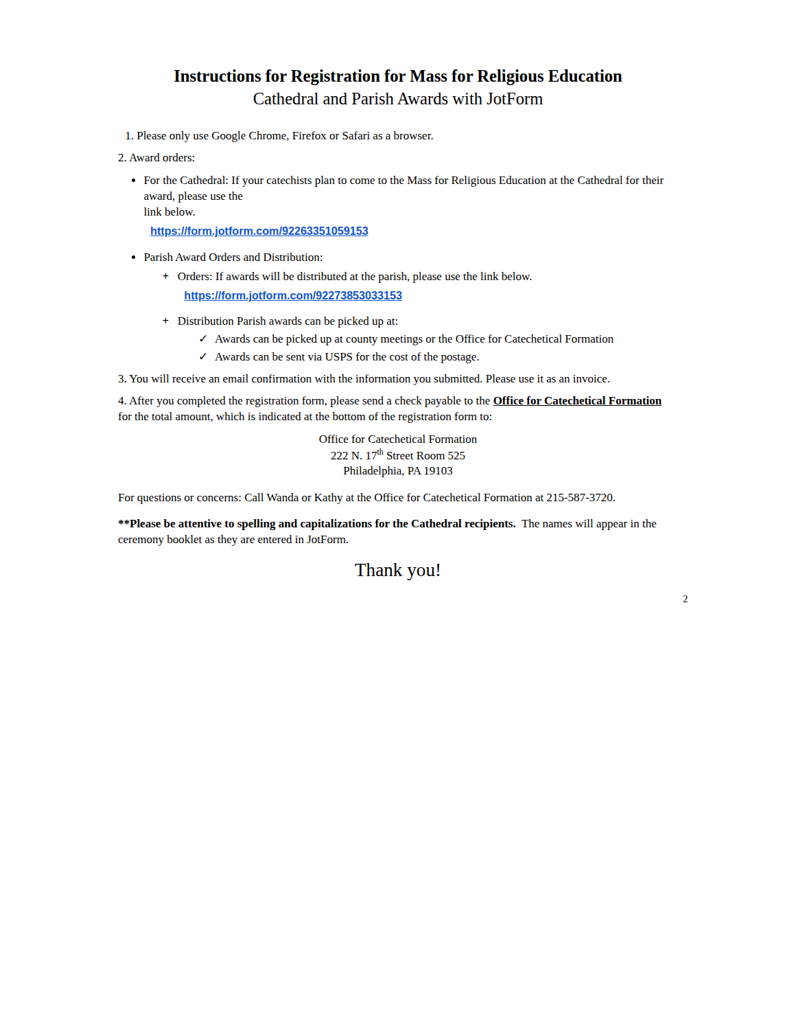Instructions for Registration for Mass for Religious Education
Cathedral and Parish Awards with JotForm
Please only use Google Chrome, Firefox or Safari as a browser.
2. Award orders:
For the Cathedral: If your catechists plan to come to the Mass for Religious Education at the Cathedral for their award, please use the
link below.
https://form.jotform.com/92263351059153
Parish Award Orders and Distribution:
Orders: If awards will be distributed at the parish, please use the link below.
https://form.jotform.com/92273853033153
Distribution Parish awards can be picked up at:
Awards can be picked up at county meetings or the Office for Catechetical Formation
Awards can be sent via USPS for the cost of the postage.
3. You will receive an email confirmation with the information you submitted. Please use it as an invoice.
4. After you completed the registration form, please send a check payable to the Office for Catechetical Formation for the total amount, which is indicated at the bottom of the registration form to:
Office for Catechetical Formation
222 N. 17th Street Room 525
Philadelphia, PA 19103
For questions or concerns: Call Wanda or Kathy at the Office for Catechetical Formation at 215-587-3720.
**Please be attentive to spelling and capitalizations for the Cathedral recipients. The names will appear in the ceremony booklet as they are entered in JotForm.
Thank you!
2